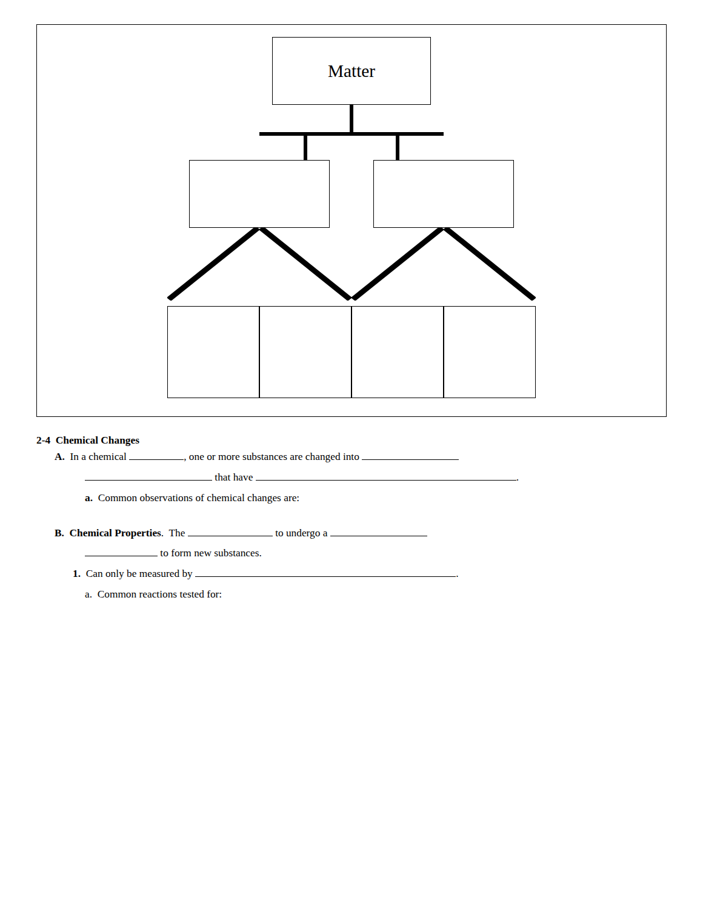| Matter |
2-4 Chemical Changes
A. In a chemical , one or more substances are changed into
that have .
a. Common observations of chemical changes are:
B. Chemical Properties. The to undergo a
to form new substances.
1. Can only be measured by .
a. Common reactions tested for: